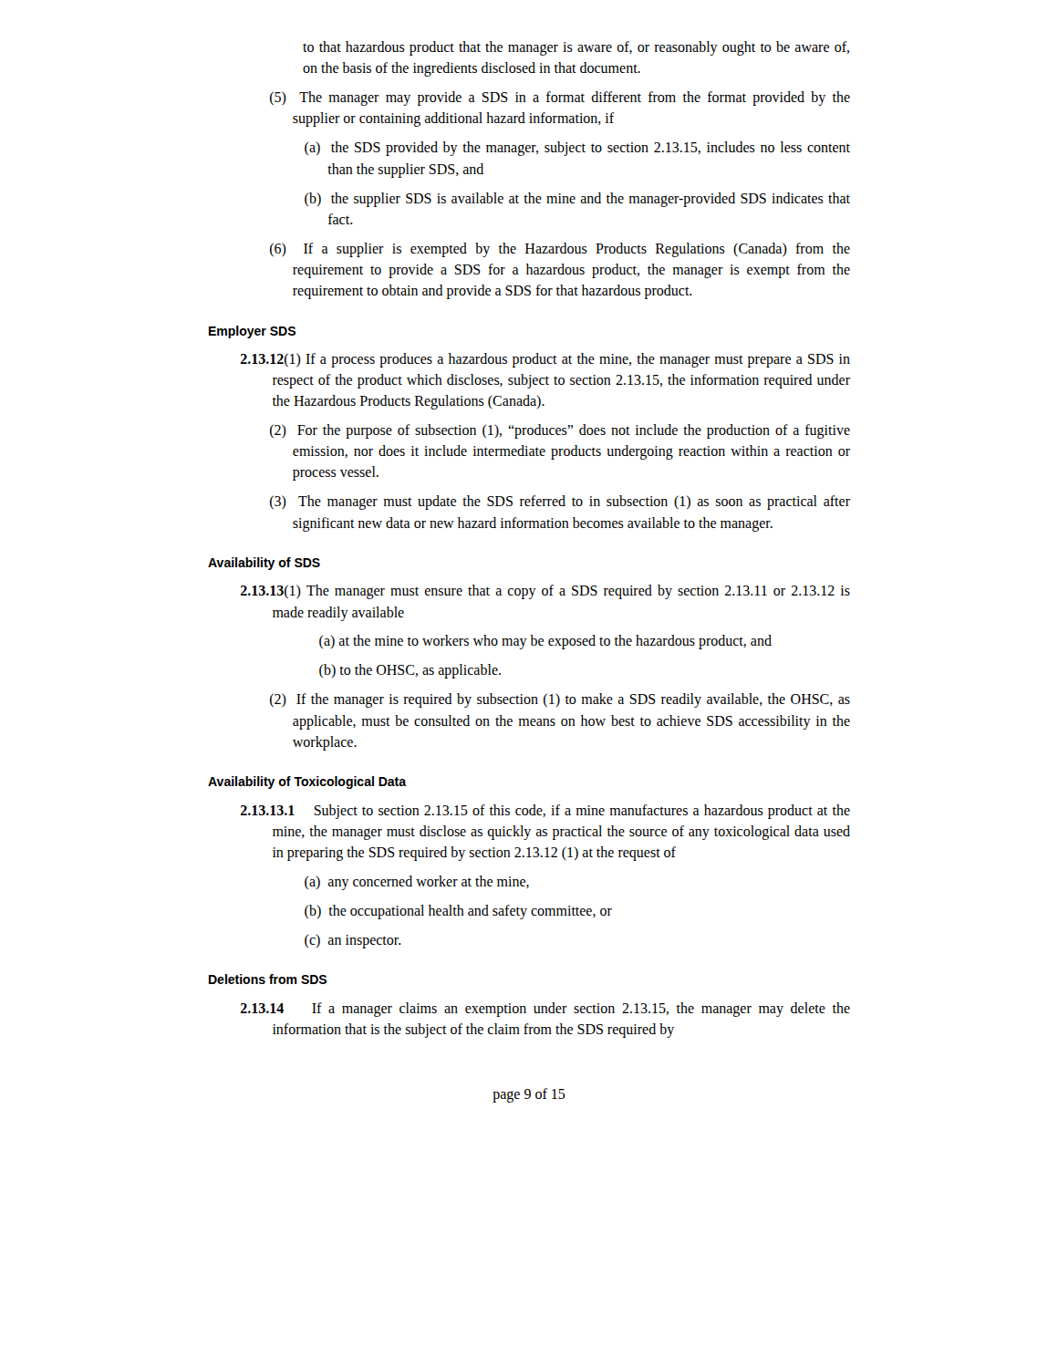to that hazardous product that the manager is aware of, or reasonably ought to be aware of, on the basis of the ingredients disclosed in that document.
(5) The manager may provide a SDS in a format different from the format provided by the supplier or containing additional hazard information, if
(a) the SDS provided by the manager, subject to section 2.13.15, includes no less content than the supplier SDS, and
(b) the supplier SDS is available at the mine and the manager-provided SDS indicates that fact.
(6) If a supplier is exempted by the Hazardous Products Regulations (Canada) from the requirement to provide a SDS for a hazardous product, the manager is exempt from the requirement to obtain and provide a SDS for that hazardous product.
Employer SDS
2.13.12(1) If a process produces a hazardous product at the mine, the manager must prepare a SDS in respect of the product which discloses, subject to section 2.13.15, the information required under the Hazardous Products Regulations (Canada).
(2) For the purpose of subsection (1), “produces” does not include the production of a fugitive emission, nor does it include intermediate products undergoing reaction within a reaction or process vessel.
(3) The manager must update the SDS referred to in subsection (1) as soon as practical after significant new data or new hazard information becomes available to the manager.
Availability of SDS
2.13.13(1) The manager must ensure that a copy of a SDS required by section 2.13.11 or 2.13.12 is made readily available
(a) at the mine to workers who may be exposed to the hazardous product, and
(b) to the OHSC, as applicable.
(2) If the manager is required by subsection (1) to make a SDS readily available, the OHSC, as applicable, must be consulted on the means on how best to achieve SDS accessibility in the workplace.
Availability of Toxicological Data
2.13.13.1 Subject to section 2.13.15 of this code, if a mine manufactures a hazardous product at the mine, the manager must disclose as quickly as practical the source of any toxicological data used in preparing the SDS required by section 2.13.12 (1) at the request of
(a) any concerned worker at the mine,
(b) the occupational health and safety committee, or
(c) an inspector.
Deletions from SDS
2.13.14 If a manager claims an exemption under section 2.13.15, the manager may delete the information that is the subject of the claim from the SDS required by
page 9 of 15